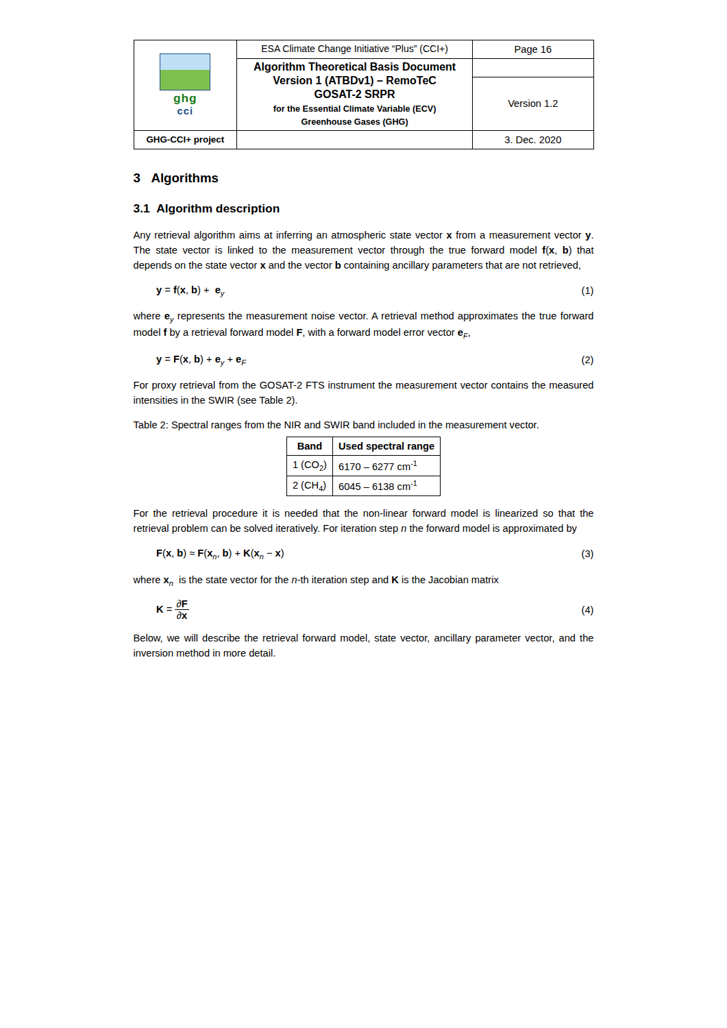| ghg cci | ESA Climate Change Initiative “Plus” (CCI+) | Page 16 |
| Algorithm Theoretical Basis Document Version 1 (ATBDv1) – RemoTeC GOSAT-2 SRPR for the Essential Climate Variable (ECV) Greenhouse Gases (GHG) | |
| Version 1.2 |
| GHG-CCI+ project | | 3. Dec. 2020 |
3 Algorithms
3.1 Algorithm description
Any retrieval algorithm aims at inferring an atmospheric state vector x from a measurement vector y. The state vector is linked to the measurement vector through the true forward model f(x, b) that depends on the state vector x and the vector b containing ancillary parameters that are not retrieved,
y = f(x, b) + ey
(1)
where ey represents the measurement noise vector. A retrieval method approximates the true forward model f by a retrieval forward model F, with a forward model error vector eF,
y = F(x, b) + ey + eF
(2)
For proxy retrieval from the GOSAT-2 FTS instrument the measurement vector contains the measured intensities in the SWIR (see Table 2).
Table 2: Spectral ranges from the NIR and SWIR band included in the measurement vector.
| Band | Used spectral range |
| --- | --- |
| 1 (CO 2 ) | 6170 – 6277 cm -1 |
| 2 (CH 4 ) | 6045 – 6138 cm -1 |
For the retrieval procedure it is needed that the non-linear forward model is linearized so that the retrieval problem can be solved iteratively. For iteration step n the forward model is approximated by
F(x, b) ≈ F(xn, b) + K(xn − x)
(3)
where xn is the state vector for the n-th iteration step and K is the Jacobian matrix
K = ∂F∂x
(4)
Below, we will describe the retrieval forward model, state vector, ancillary parameter vector, and the inversion method in more detail.